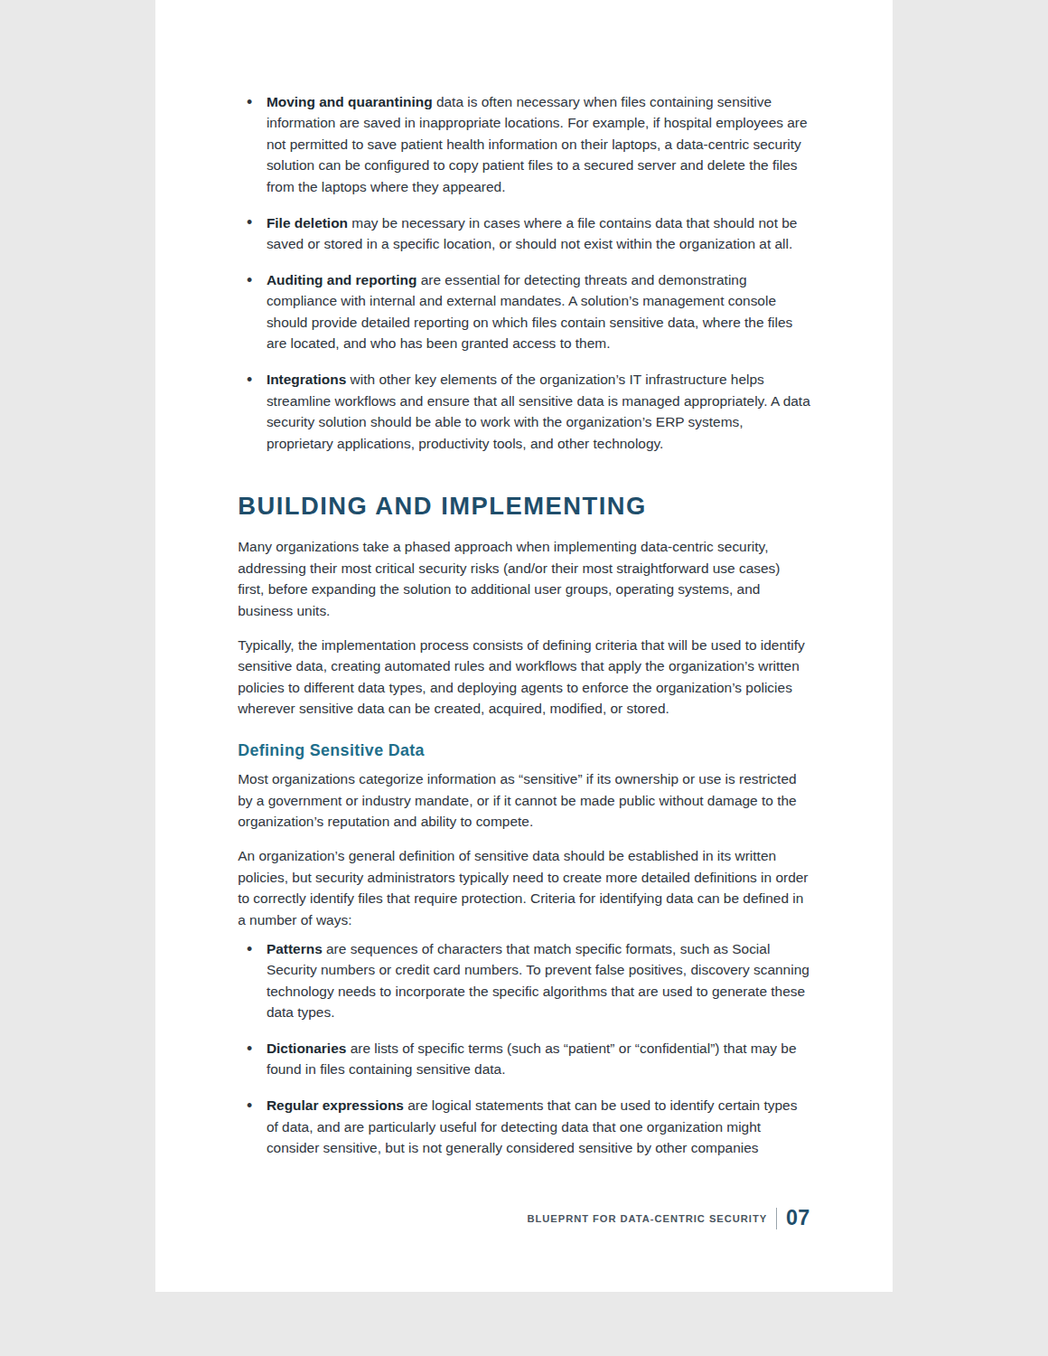Moving and quarantining data is often necessary when files containing sensitive information are saved in inappropriate locations. For example, if hospital employees are not permitted to save patient health information on their laptops, a data-centric security solution can be configured to copy patient files to a secured server and delete the files from the laptops where they appeared.
File deletion may be necessary in cases where a file contains data that should not be saved or stored in a specific location, or should not exist within the organization at all.
Auditing and reporting are essential for detecting threats and demonstrating compliance with internal and external mandates. A solution’s management console should provide detailed reporting on which files contain sensitive data, where the files are located, and who has been granted access to them.
Integrations with other key elements of the organization’s IT infrastructure helps streamline workflows and ensure that all sensitive data is managed appropriately. A data security solution should be able to work with the organization’s ERP systems, proprietary applications, productivity tools, and other technology.
Building and Implementing
Many organizations take a phased approach when implementing data-centric security, addressing their most critical security risks (and/or their most straightforward use cases) first, before expanding the solution to additional user groups, operating systems, and business units.
Typically, the implementation process consists of defining criteria that will be used to identify sensitive data, creating automated rules and workflows that apply the organization’s written policies to different data types, and deploying agents to enforce the organization’s policies wherever sensitive data can be created, acquired, modified, or stored.
Defining Sensitive Data
Most organizations categorize information as “sensitive” if its ownership or use is restricted by a government or industry mandate, or if it cannot be made public without damage to the organization’s reputation and ability to compete.
An organization’s general definition of sensitive data should be established in its written policies, but security administrators typically need to create more detailed definitions in order to correctly identify files that require protection. Criteria for identifying data can be defined in a number of ways:
Patterns are sequences of characters that match specific formats, such as Social Security numbers or credit card numbers. To prevent false positives, discovery scanning technology needs to incorporate the specific algorithms that are used to generate these data types.
Dictionaries are lists of specific terms (such as “patient” or “confidential”) that may be found in files containing sensitive data.
Regular expressions are logical statements that can be used to identify certain types of data, and are particularly useful for detecting data that one organization might consider sensitive, but is not generally considered sensitive by other companies
Blueprnt for Data-Centric Security 07